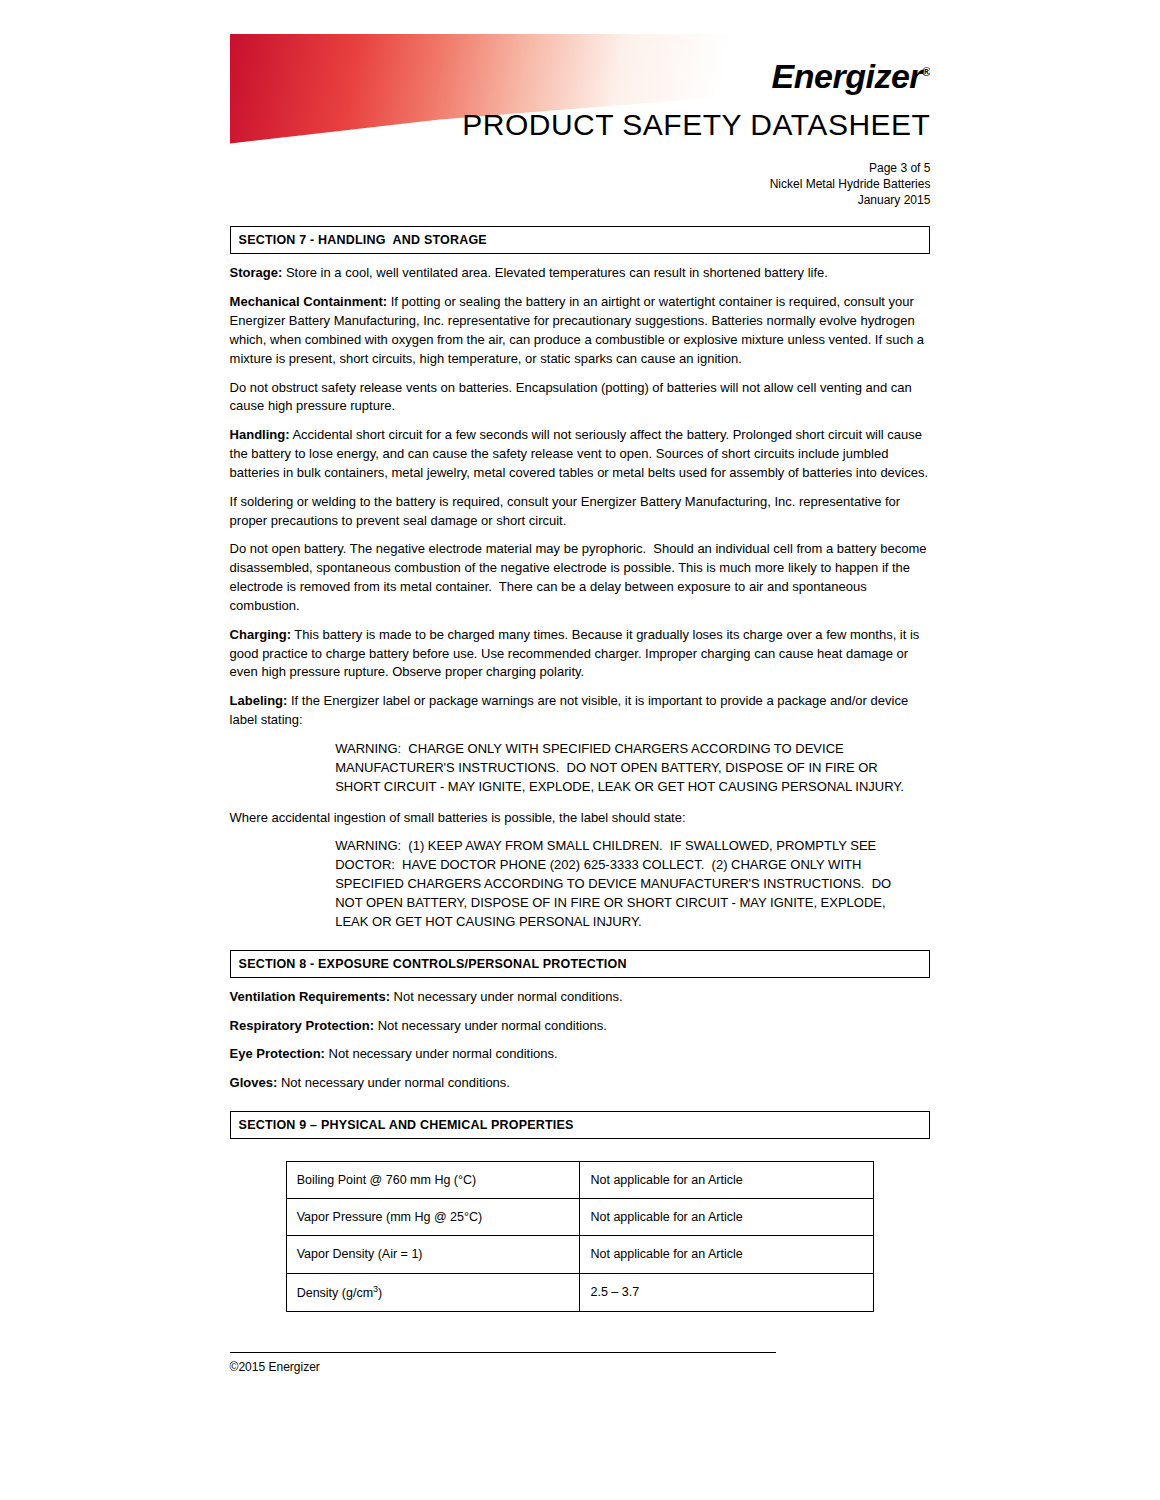Energizer®
PRODUCT SAFETY DATASHEET
Page 3 of 5
Nickel Metal Hydride Batteries
January 2015
SECTION 7 - HANDLING AND STORAGE
Storage: Store in a cool, well ventilated area. Elevated temperatures can result in shortened battery life.
Mechanical Containment: If potting or sealing the battery in an airtight or watertight container is required, consult your Energizer Battery Manufacturing, Inc. representative for precautionary suggestions. Batteries normally evolve hydrogen which, when combined with oxygen from the air, can produce a combustible or explosive mixture unless vented. If such a mixture is present, short circuits, high temperature, or static sparks can cause an ignition.
Do not obstruct safety release vents on batteries. Encapsulation (potting) of batteries will not allow cell venting and can cause high pressure rupture.
Handling: Accidental short circuit for a few seconds will not seriously affect the battery. Prolonged short circuit will cause the battery to lose energy, and can cause the safety release vent to open. Sources of short circuits include jumbled batteries in bulk containers, metal jewelry, metal covered tables or metal belts used for assembly of batteries into devices.
If soldering or welding to the battery is required, consult your Energizer Battery Manufacturing, Inc. representative for proper precautions to prevent seal damage or short circuit.
Do not open battery. The negative electrode material may be pyrophoric. Should an individual cell from a battery become disassembled, spontaneous combustion of the negative electrode is possible. This is much more likely to happen if the electrode is removed from its metal container. There can be a delay between exposure to air and spontaneous combustion.
Charging: This battery is made to be charged many times. Because it gradually loses its charge over a few months, it is good practice to charge battery before use. Use recommended charger. Improper charging can cause heat damage or even high pressure rupture. Observe proper charging polarity.
Labeling: If the Energizer label or package warnings are not visible, it is important to provide a package and/or device label stating:
WARNING: CHARGE ONLY WITH SPECIFIED CHARGERS ACCORDING TO DEVICE MANUFACTURER'S INSTRUCTIONS. DO NOT OPEN BATTERY, DISPOSE OF IN FIRE OR SHORT CIRCUIT - MAY IGNITE, EXPLODE, LEAK OR GET HOT CAUSING PERSONAL INJURY.
Where accidental ingestion of small batteries is possible, the label should state:
WARNING: (1) KEEP AWAY FROM SMALL CHILDREN. IF SWALLOWED, PROMPTLY SEE DOCTOR: HAVE DOCTOR PHONE (202) 625-3333 COLLECT. (2) CHARGE ONLY WITH SPECIFIED CHARGERS ACCORDING TO DEVICE MANUFACTURER'S INSTRUCTIONS. DO NOT OPEN BATTERY, DISPOSE OF IN FIRE OR SHORT CIRCUIT - MAY IGNITE, EXPLODE, LEAK OR GET HOT CAUSING PERSONAL INJURY.
SECTION 8 - EXPOSURE CONTROLS/PERSONAL PROTECTION
Ventilation Requirements: Not necessary under normal conditions.
Respiratory Protection: Not necessary under normal conditions.
Eye Protection: Not necessary under normal conditions.
Gloves: Not necessary under normal conditions.
SECTION 9 – PHYSICAL AND CHEMICAL PROPERTIES
| Boiling Point @ 760 mm Hg (°C) | Not applicable for an Article |
| Vapor Pressure (mm Hg @ 25°C) | Not applicable for an Article |
| Vapor Density (Air = 1) | Not applicable for an Article |
| Density (g/cm 3 ) | 2.5 – 3.7 |
©2015 Energizer